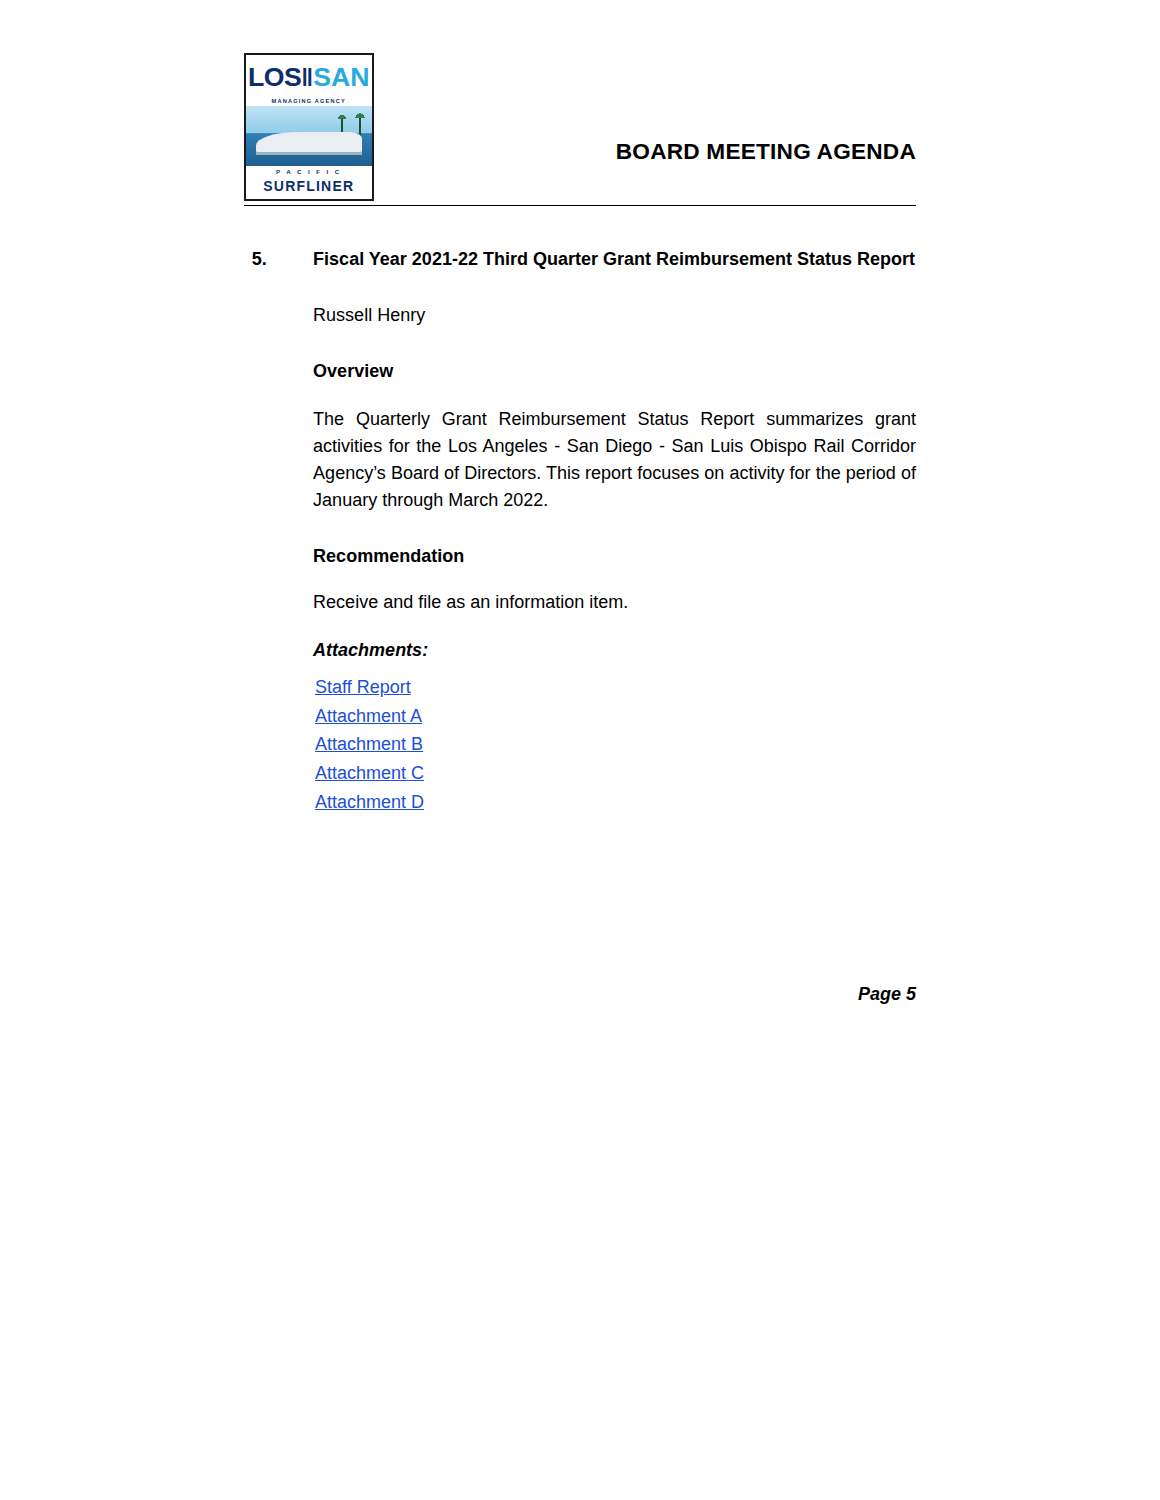LOS‖SAN
MANAGING AGENCY
P A C I F I C
SURFLINER
BOARD MEETING AGENDA
5.
Fiscal Year 2021-22 Third Quarter Grant Reimbursement Status Report
Russell Henry
Overview
The Quarterly Grant Reimbursement Status Report summarizes grant activities for the Los Angeles - San Diego - San Luis Obispo Rail Corridor Agency’s Board of Directors. This report focuses on activity for the period of January through March 2022.
Recommendation
Receive and file as an information item.
Attachments:
Staff Report
Attachment A
Attachment B
Attachment C
Attachment D
Page 5